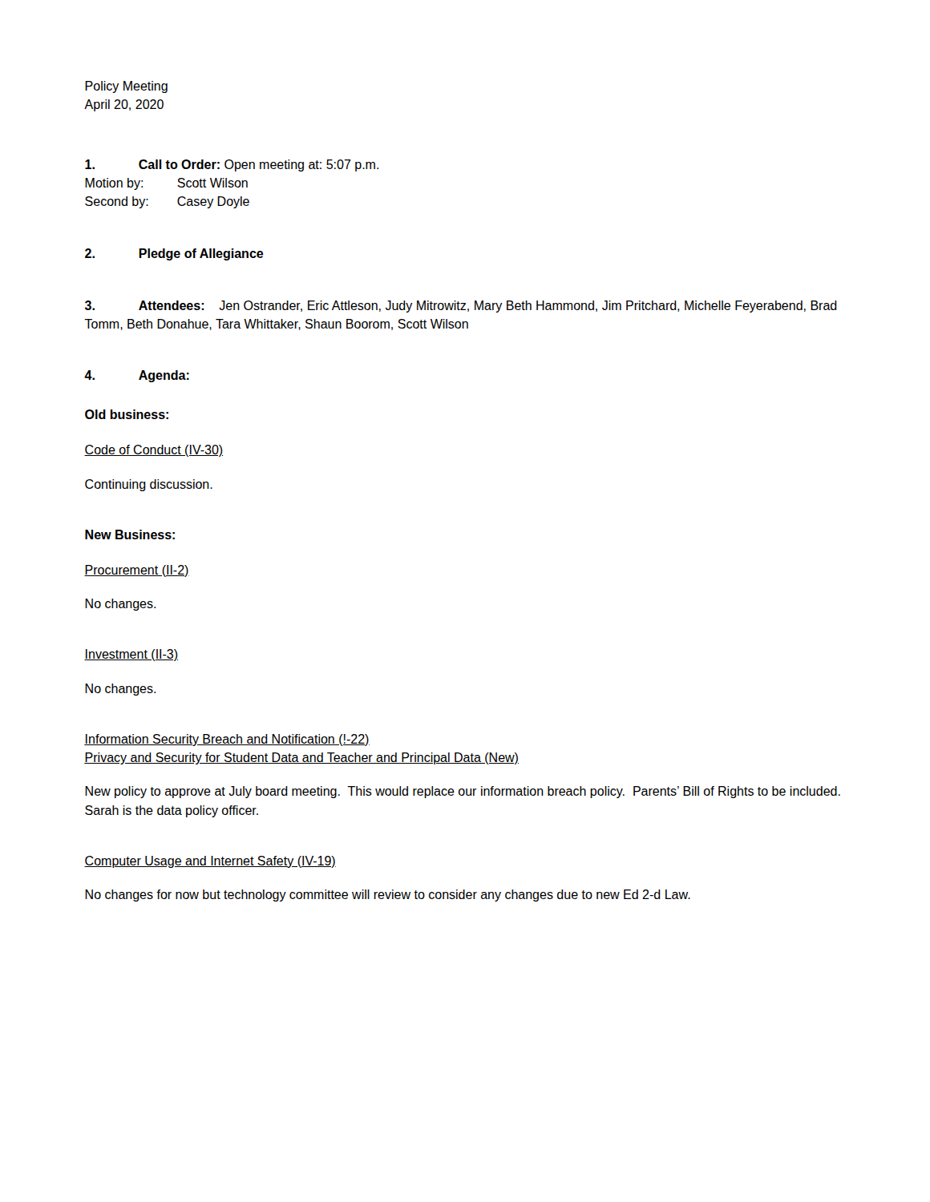Policy Meeting
April 20, 2020
1. Call to Order: Open meeting at: 5:07 p.m.
Motion by: Scott Wilson
Second by: Casey Doyle
2. Pledge of Allegiance
3. Attendees: Jen Ostrander, Eric Attleson, Judy Mitrowitz, Mary Beth Hammond, Jim Pritchard, Michelle Feyerabend, Brad Tomm, Beth Donahue, Tara Whittaker, Shaun Boorom, Scott Wilson
4. Agenda:
Old business:
Code of Conduct (IV-30)
Continuing discussion.
New Business:
Procurement (II-2)
No changes.
Investment (II-3)
No changes.
Information Security Breach and Notification (!-22) Privacy and Security for Student Data and Teacher and Principal Data (New)
New policy to approve at July board meeting. This would replace our information breach policy. Parents’ Bill of Rights to be included. Sarah is the data policy officer.
Computer Usage and Internet Safety (IV-19)
No changes for now but technology committee will review to consider any changes due to new Ed 2-d Law.